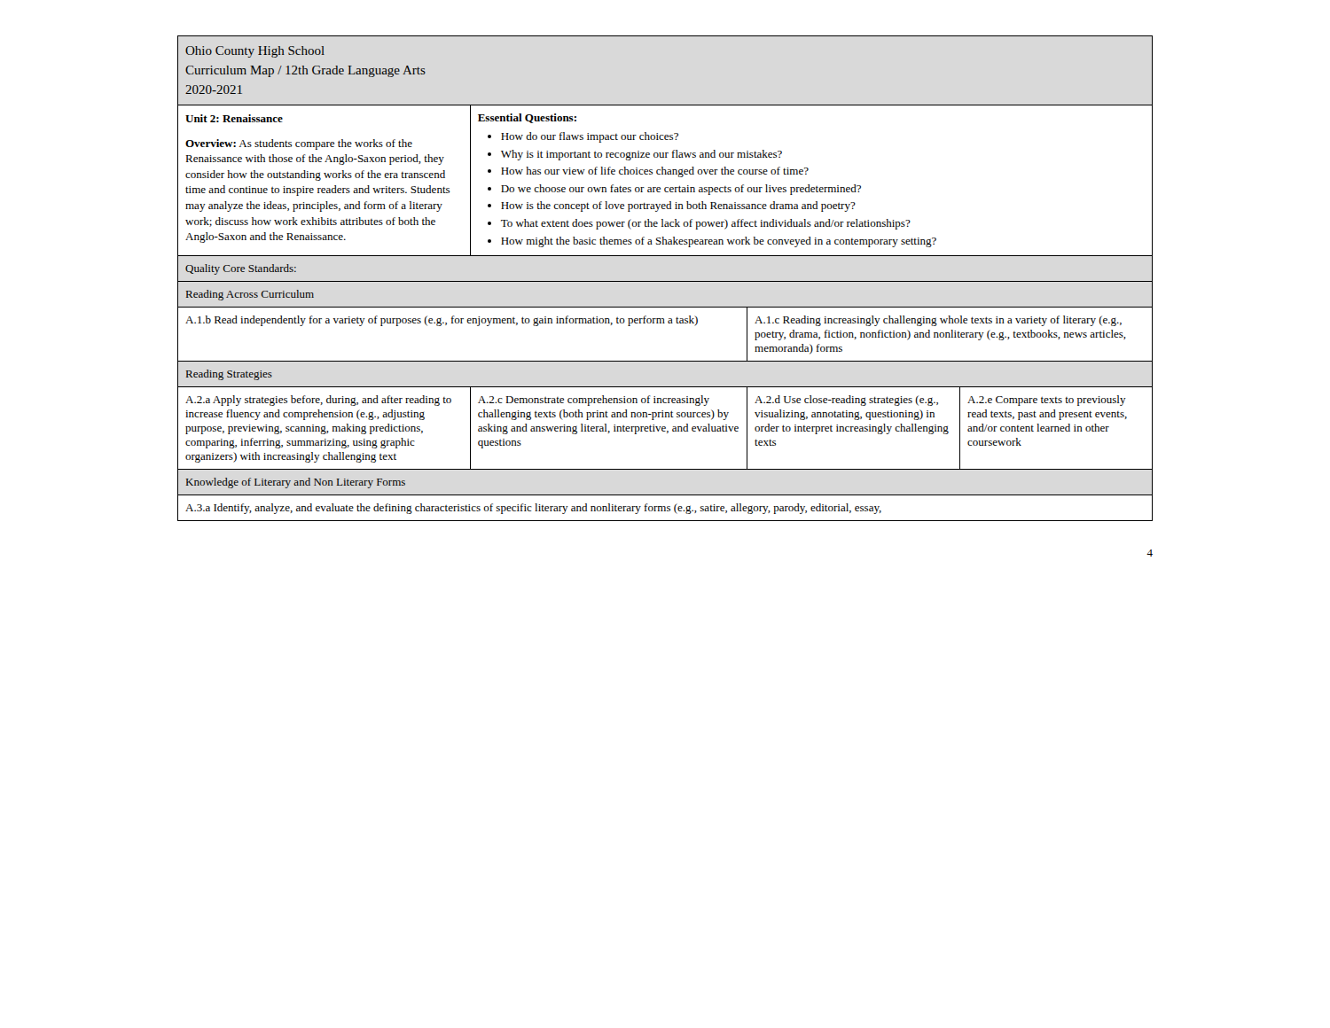| Ohio County High School Curriculum Map / 12th Grade Language Arts 2020-2021 |
| Unit 2: Renaissance Overview: As students compare the works of the Renaissance with those of the Anglo-Saxon period, they consider how the outstanding works of the era transcend time and continue to inspire readers and writers. Students may analyze the ideas, principles, and form of a literary work; discuss how work exhibits attributes of both the Anglo-Saxon and the Renaissance. | Essential Questions: How do our flaws impact our choices? Why is it important to recognize our flaws and our mistakes? How has our view of life choices changed over the course of time? Do we choose our own fates or are certain aspects of our lives predetermined? How is the concept of love portrayed in both Renaissance drama and poetry? To what extent does power (or the lack of power) affect individuals and/or relationships? How might the basic themes of a Shakespearean work be conveyed in a contemporary setting? |
| Quality Core Standards: |
| Reading Across Curriculum |
| A.1.b Read independently for a variety of purposes (e.g., for enjoyment, to gain information, to perform a task) | A.1.c Reading increasingly challenging whole texts in a variety of literary (e.g., poetry, drama, fiction, nonfiction) and nonliterary (e.g., textbooks, news articles, memoranda) forms |
| Reading Strategies |
| A.2.a Apply strategies before, during, and after reading to increase fluency and comprehension (e.g., adjusting purpose, previewing, scanning, making predictions, comparing, inferring, summarizing, using graphic organizers) with increasingly challenging text | A.2.c Demonstrate comprehension of increasingly challenging texts (both print and non-print sources) by asking and answering literal, interpretive, and evaluative questions | A.2.d Use close-reading strategies (e.g., visualizing, annotating, questioning) in order to interpret increasingly challenging texts | A.2.e Compare texts to previously read texts, past and present events, and/or content learned in other coursework |
| Knowledge of Literary and Non Literary Forms |
| A.3.a Identify, analyze, and evaluate the defining characteristics of specific literary and nonliterary forms (e.g., satire, allegory, parody, editorial, essay, |
4